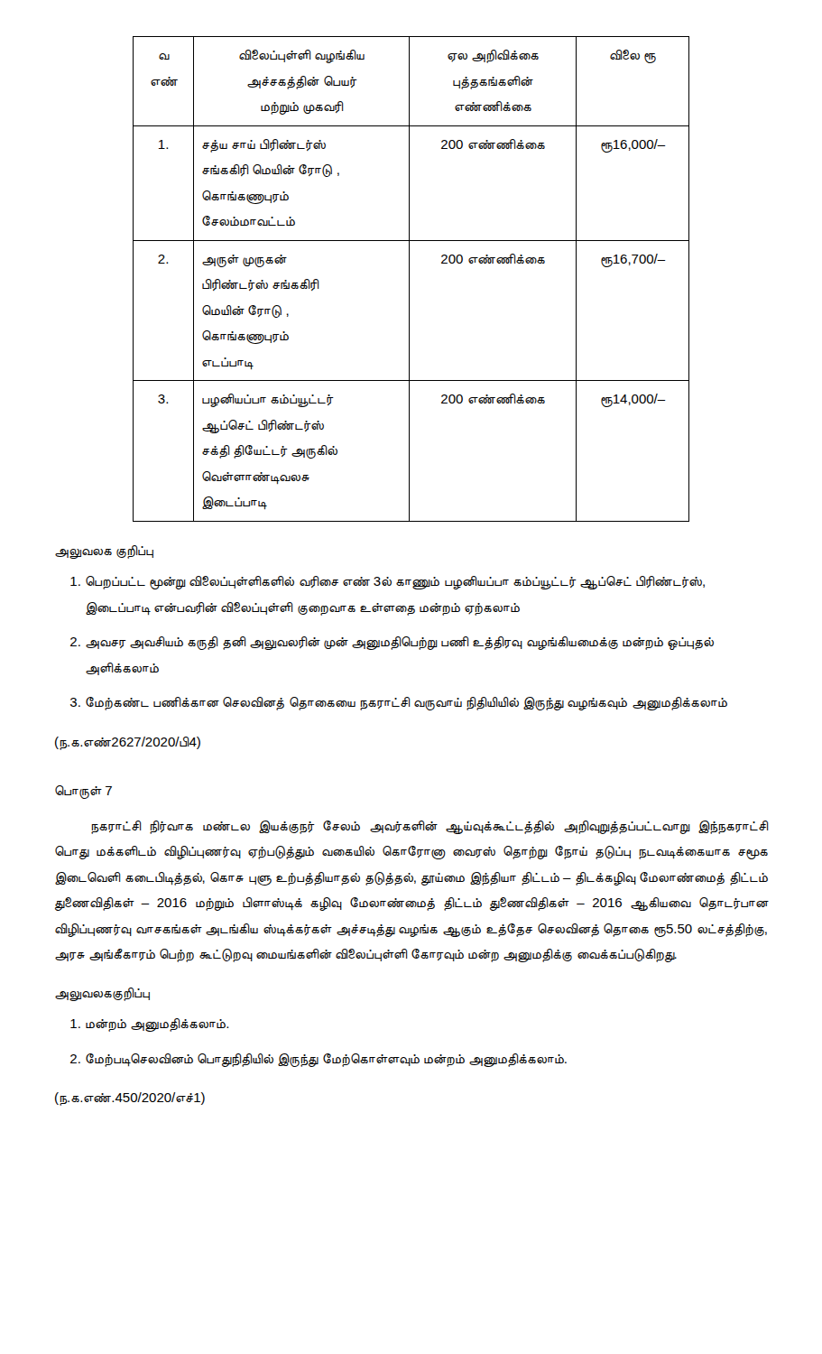| வ எண் | விலைப்புள்ளி வழங்கிய அச்சகத்தின் பெயர் மற்றும் முகவரி | ஏல அறிவிக்கை புத்தகங்களின் எண்ணிக்கை | விலை ரூ |
| --- | --- | --- | --- |
| 1. | சத்ய சாய் பிரிண்டர்ஸ் சங்ககிரி மெயின் ரோடு , கொங்கணாபுரம் சேலம்மாவட்டம் | 200 எண்ணிக்கை | ரூ16,000/– |
| 2. | அருள் முருகன் பிரிண்டர்ஸ் சங்ககிரி மெயின் ரோடு , கொங்கணாபுரம் எடப்பாடி | 200 எண்ணிக்கை | ரூ16,700/– |
| 3. | பழனியப்பா கம்ப்யூட்டர் ஆப்செட் பிரிண்டர்ஸ் சக்தி தியேட்டர் அருகில் வெள்ளாண்டிவலசு இடைப்பாடி | 200 எண்ணிக்கை | ரூ14,000/– |
அலுவலக குறிப்பு
பெறப்பட்ட மூன்று விலைப்புள்ளிகளில் வரிசை எண் 3ல் காணும் பழனியப்பா கம்ப்யூட்டர் ஆப்செட் பிரிண்டர்ஸ், இடைப்பாடி என்பவரின் விலைப்புள்ளி குறைவாக உள்ளதை மன்றம் ஏற்கலாம்
அவசர அவசியம் கருதி தனி அலுவலரின் முன் அனுமதிபெற்று பணி உத்திரவு வழங்கியமைக்கு மன்றம் ஒப்புதல் அளிக்கலாம்
மேற்கண்ட பணிக்கான செலவினத் தொகையை நகராட்சி வருவாய் நிதியியில் இருந்து வழங்கவும் அனுமதிக்கலாம்
(ந.க.எண்2627/2020/பி4)
பொருள் 7
நகராட்சி நிர்வாக மண்டல இயக்குநர் சேலம் அவர்களின் ஆய்வுக்கூட்டத்தில் அறிவுறுத்தப்பட்டவாறு இந்நகராட்சி பொது மக்களிடம் விழிப்புணர்வு ஏற்படுத்தும் வகையில் கொரோனா வைரஸ் தொற்று நோய் தடுப்பு நடவடிக்கையாக சமூக இடைவெளி கடைபிடித்தல், கொசு புளு உற்பத்தியாதல் தடுத்தல், தூய்மை இந்தியா திட்டம் – திடக்கழிவு மேலாண்மைத் திட்டம் துணைவிதிகள் – 2016 மற்றும் பிளாஸ்டிக் கழிவு மேலாண்மைத் திட்டம் துணைவிதிகள் – 2016 ஆகியவை தொடர்பான விழிப்புணர்வு வாசகங்கள் அடங்கிய ஸ்டிக்கர்கள் அச்சடித்து வழங்க ஆகும் உத்தேச செலவினத் தொகை ரூ5.50 லட்சத்திற்கு, அரசு அங்கீகாரம் பெற்ற கூட்டுறவு மையங்களின் விலைப்புள்ளி கோரவும் மன்ற அனுமதிக்கு வைக்கப்படுகிறது.
அலுவலககுறிப்பு
மன்றம் அனுமதிக்கலாம்.
மேற்படிசெலவினம் பொதுநிதியில் இருந்து மேற்கொள்ளவும் மன்றம் அனுமதிக்கலாம்.
(ந.க.எண்.450/2020/எச்1)